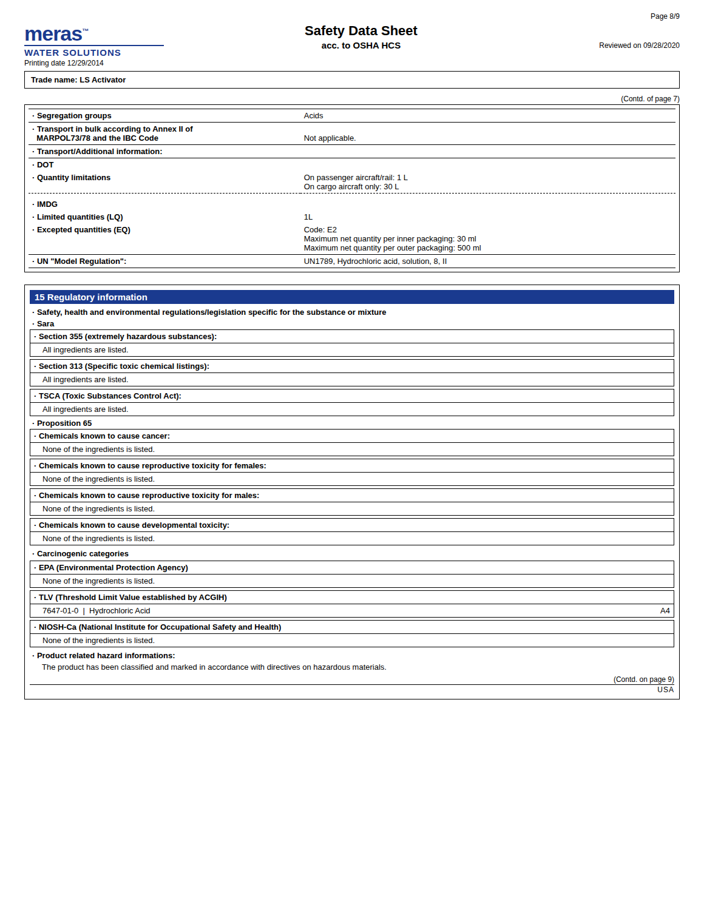Page 8/9
meras™
WATER SOLUTIONS
Safety Data Sheet
acc. to OSHA HCS
Reviewed on 09/28/2020
Printing date 12/29/2014
Trade name: LS Activator
(Contd. of page 7)
| · Segregation groups | Acids |
| · Transport in bulk according to Annex II of MARPOL73/78 and the IBC Code | Not applicable. |
| · Transport/Additional information: | |
| · DOT | |
| · Quantity limitations | On passenger aircraft/rail: 1 L On cargo aircraft only: 30 L |
| · IMDG | |
| · Limited quantities (LQ) | 1L |
| · Excepted quantities (EQ) | Code: E2 Maximum net quantity per inner packaging: 30 ml Maximum net quantity per outer packaging: 500 ml |
| · UN "Model Regulation": | UN1789, Hydrochloric acid, solution, 8, II |
15 Regulatory information
· Safety, health and environmental regulations/legislation specific for the substance or mixture
· Sara
· Section 355 (extremely hazardous substances):
All ingredients are listed.
· Section 313 (Specific toxic chemical listings):
All ingredients are listed.
· TSCA (Toxic Substances Control Act):
All ingredients are listed.
· Proposition 65
· Chemicals known to cause cancer:
None of the ingredients is listed.
· Chemicals known to cause reproductive toxicity for females:
None of the ingredients is listed.
· Chemicals known to cause reproductive toxicity for males:
None of the ingredients is listed.
· Chemicals known to cause developmental toxicity:
None of the ingredients is listed.
· Carcinogenic categories
· EPA (Environmental Protection Agency)
None of the ingredients is listed.
· TLV (Threshold Limit Value established by ACGIH)
7647-01-0 | Hydrochloric Acid A4
· NIOSH-Ca (National Institute for Occupational Safety and Health)
None of the ingredients is listed.
· Product related hazard informations:
The product has been classified and marked in accordance with directives on hazardous materials.
(Contd. on page 9)
USA